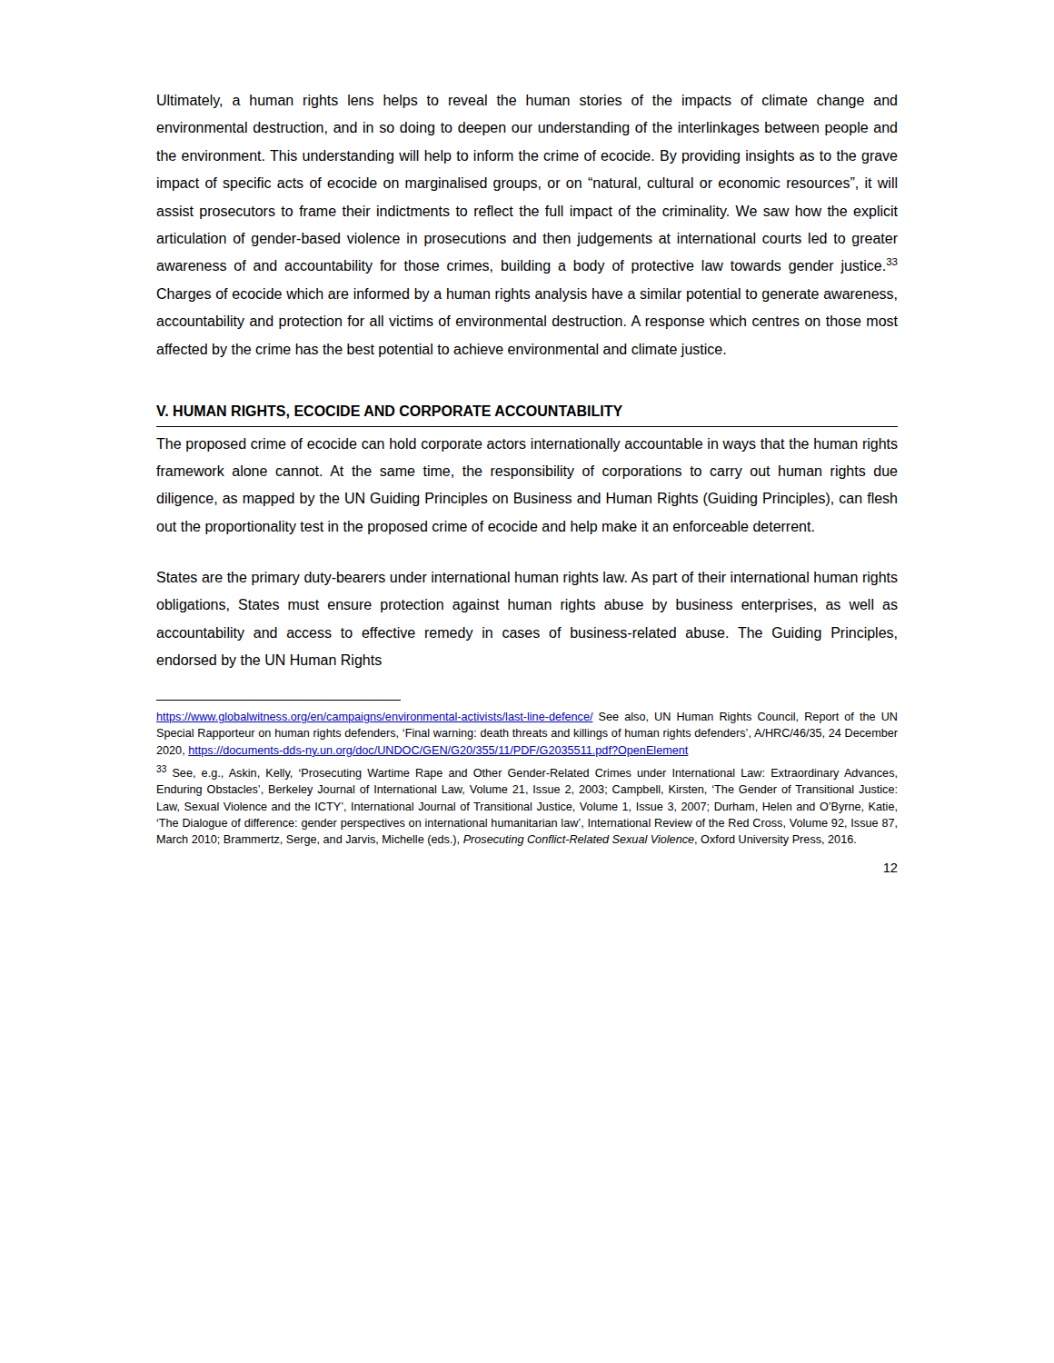Ultimately, a human rights lens helps to reveal the human stories of the impacts of climate change and environmental destruction, and in so doing to deepen our understanding of the interlinkages between people and the environment. This understanding will help to inform the crime of ecocide. By providing insights as to the grave impact of specific acts of ecocide on marginalised groups, or on “natural, cultural or economic resources”, it will assist prosecutors to frame their indictments to reflect the full impact of the criminality. We saw how the explicit articulation of gender-based violence in prosecutions and then judgements at international courts led to greater awareness of and accountability for those crimes, building a body of protective law towards gender justice.33 Charges of ecocide which are informed by a human rights analysis have a similar potential to generate awareness, accountability and protection for all victims of environmental destruction. A response which centres on those most affected by the crime has the best potential to achieve environmental and climate justice.
V. Human Rights, Ecocide and Corporate Accountability
The proposed crime of ecocide can hold corporate actors internationally accountable in ways that the human rights framework alone cannot. At the same time, the responsibility of corporations to carry out human rights due diligence, as mapped by the UN Guiding Principles on Business and Human Rights (Guiding Principles), can flesh out the proportionality test in the proposed crime of ecocide and help make it an enforceable deterrent.
States are the primary duty-bearers under international human rights law. As part of their international human rights obligations, States must ensure protection against human rights abuse by business enterprises, as well as accountability and access to effective remedy in cases of business-related abuse. The Guiding Principles, endorsed by the UN Human Rights
https://www.globalwitness.org/en/campaigns/environmental-activists/last-line-defence/ See also, UN Human Rights Council, Report of the UN Special Rapporteur on human rights defenders, ‘Final warning: death threats and killings of human rights defenders’, A/HRC/46/35, 24 December 2020, https://documents-dds-ny.un.org/doc/UNDOC/GEN/G20/355/11/PDF/G2035511.pdf?OpenElement
33 See, e.g., Askin, Kelly, ‘Prosecuting Wartime Rape and Other Gender-Related Crimes under International Law: Extraordinary Advances, Enduring Obstacles’, Berkeley Journal of International Law, Volume 21, Issue 2, 2003; Campbell, Kirsten, ‘The Gender of Transitional Justice: Law, Sexual Violence and the ICTY’, International Journal of Transitional Justice, Volume 1, Issue 3, 2007; Durham, Helen and O’Byrne, Katie, ‘The Dialogue of difference: gender perspectives on international humanitarian law’, International Review of the Red Cross, Volume 92, Issue 87, March 2010; Brammertz, Serge, and Jarvis, Michelle (eds.), Prosecuting Conflict-Related Sexual Violence, Oxford University Press, 2016.
12